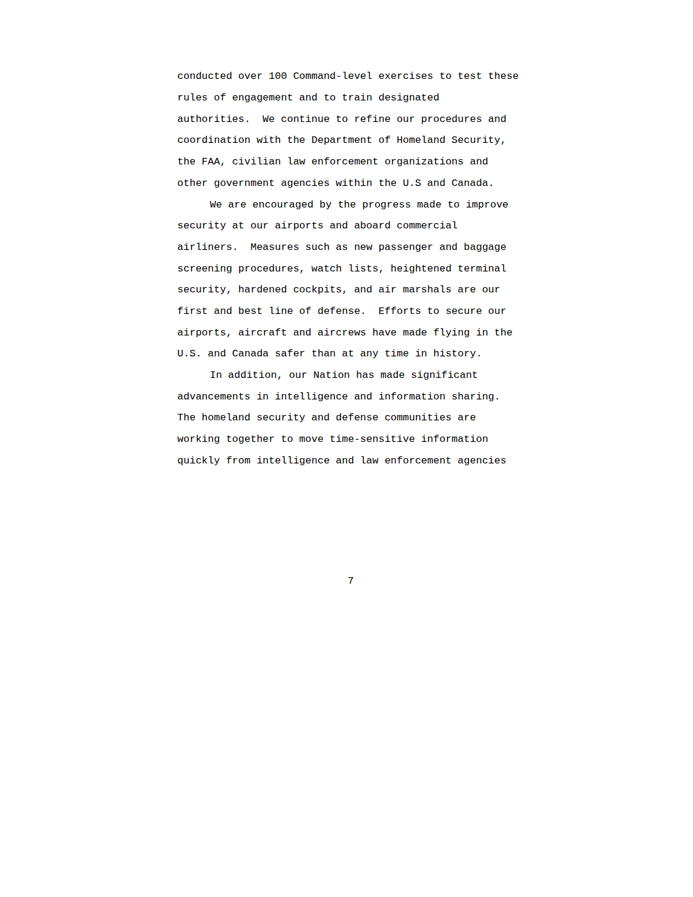conducted over 100 Command-level exercises to test these rules of engagement and to train designated authorities. We continue to refine our procedures and coordination with the Department of Homeland Security, the FAA, civilian law enforcement organizations and other government agencies within the U.S and Canada.
We are encouraged by the progress made to improve security at our airports and aboard commercial airliners. Measures such as new passenger and baggage screening procedures, watch lists, heightened terminal security, hardened cockpits, and air marshals are our first and best line of defense. Efforts to secure our airports, aircraft and aircrews have made flying in the U.S. and Canada safer than at any time in history.
In addition, our Nation has made significant advancements in intelligence and information sharing. The homeland security and defense communities are working together to move time-sensitive information quickly from intelligence and law enforcement agencies
7